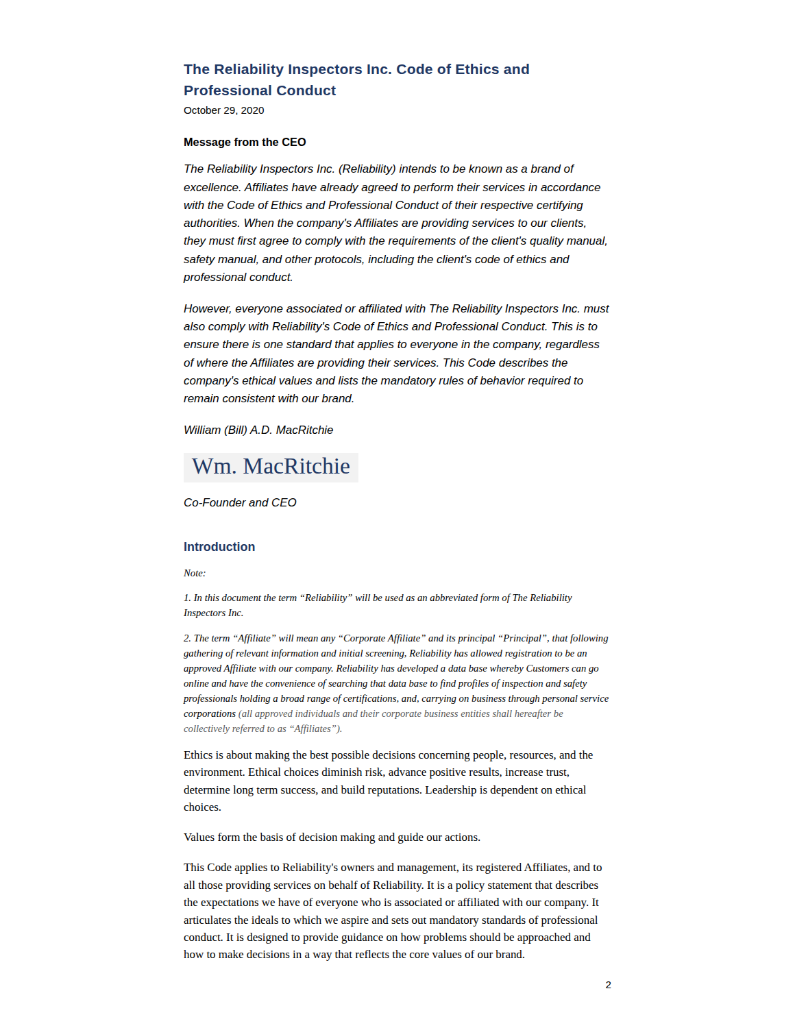The Reliability Inspectors Inc. Code of Ethics and Professional Conduct
October 29, 2020
Message from the CEO
The Reliability Inspectors Inc. (Reliability) intends to be known as a brand of excellence. Affiliates have already agreed to perform their services in accordance with the Code of Ethics and Professional Conduct of their respective certifying authorities. When the company's Affiliates are providing services to our clients, they must first agree to comply with the requirements of the client's quality manual, safety manual, and other protocols, including the client's code of ethics and professional conduct.
However, everyone associated or affiliated with The Reliability Inspectors Inc. must also comply with Reliability's Code of Ethics and Professional Conduct. This is to ensure there is one standard that applies to everyone in the company, regardless of where the Affiliates are providing their services. This Code describes the company's ethical values and lists the mandatory rules of behavior required to remain consistent with our brand.
William (Bill) A.D. MacRitchie
Wm. MacRitchie
Co-Founder and CEO
Introduction
Note:
1. In this document the term “Reliability” will be used as an abbreviated form of The Reliability Inspectors Inc.
2. The term “Affiliate” will mean any “Corporate Affiliate” and its principal “Principal”, that following gathering of relevant information and initial screening, Reliability has allowed registration to be an approved Affiliate with our company. Reliability has developed a data base whereby Customers can go online and have the convenience of searching that data base to find profiles of inspection and safety professionals holding a broad range of certifications, and, carrying on business through personal service corporations (all approved individuals and their corporate business entities shall hereafter be collectively referred to as “Affiliates”).
Ethics is about making the best possible decisions concerning people, resources, and the environment. Ethical choices diminish risk, advance positive results, increase trust, determine long term success, and build reputations. Leadership is dependent on ethical choices.
Values form the basis of decision making and guide our actions.
This Code applies to Reliability's owners and management, its registered Affiliates, and to all those providing services on behalf of Reliability. It is a policy statement that describes the expectations we have of everyone who is associated or affiliated with our company. It articulates the ideals to which we aspire and sets out mandatory standards of professional conduct. It is designed to provide guidance on how problems should be approached and how to make decisions in a way that reflects the core values of our brand.
2